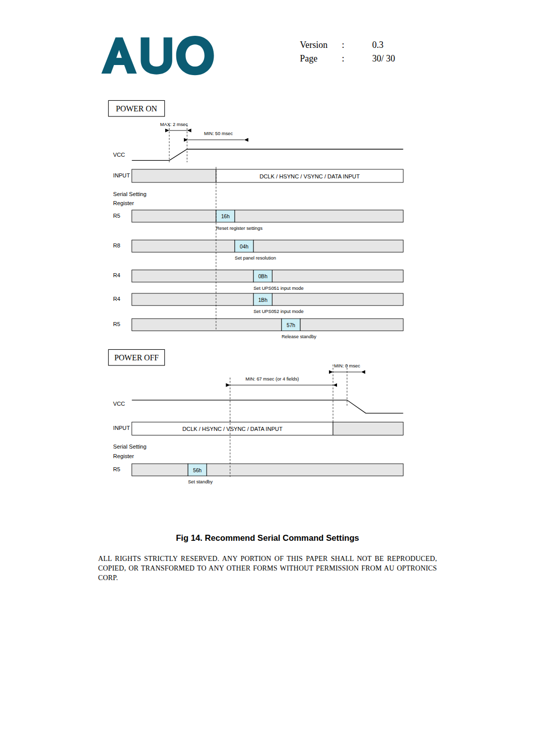AUO
| Version | : | 0.3 |
| Page | : | 30/ 30 |
Recommend Serial Command Settings timing diagram POWER ON MAX: 2 msec MIN: 50 msec VCC INPUT DCLK / HSYNC / VSYNC / DATA INPUT Serial Setting Register R5 16h Reset register settings R8 04h Set panel resolution R4 0Bh Set UPS051 input mode R4 1Bh Set UPS052 input mode R5 57h Release standby POWER OFF MIN: 0 msec MIN: 67 msec (or 4 fields) VCC INPUT DCLK / HSYNC / VSYNC / DATA INPUT Serial Setting Register R5 56h Set standby
Fig 14. Recommend Serial Command Settings
ALL RIGHTS STRICTLY RESERVED. ANY PORTION OF THIS PAPER SHALL NOT BE REPRODUCED, COPIED, OR TRANSFORMED TO ANY OTHER FORMS WITHOUT PERMISSION FROM AU OPTRONICS CORP.